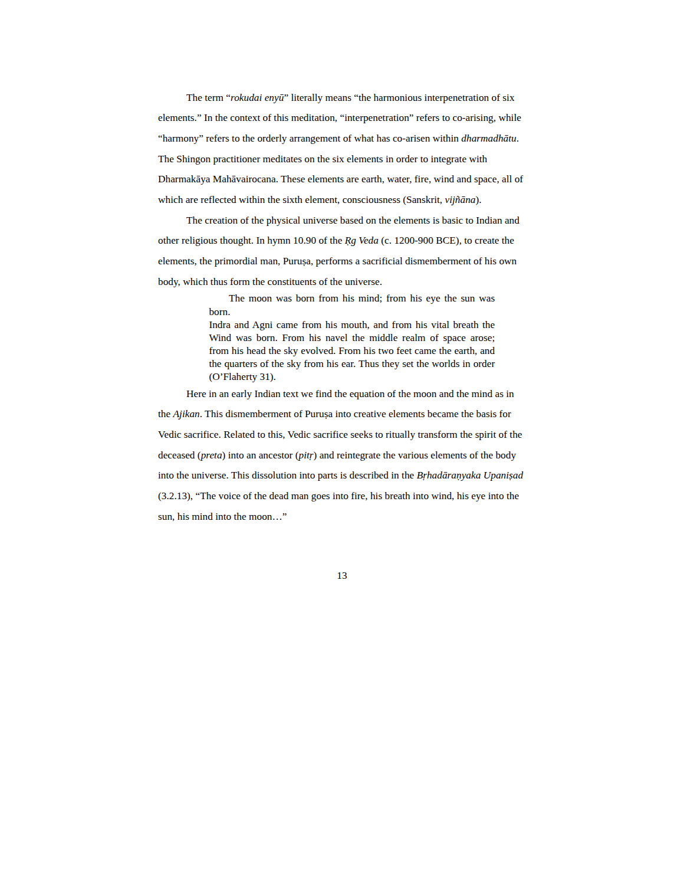The term “rokudai enyū” literally means “the harmonious interpenetration of six elements.” In the context of this meditation, “interpenetration” refers to co-arising, while “harmony” refers to the orderly arrangement of what has co-arisen within dharmadhātu. The Shingon practitioner meditates on the six elements in order to integrate with Dharmakāya Mahāvairocana. These elements are earth, water, fire, wind and space, all of which are reflected within the sixth element, consciousness (Sanskrit, vijñāna).
The creation of the physical universe based on the elements is basic to Indian and other religious thought. In hymn 10.90 of the Ṛg Veda (c. 1200-900 BCE), to create the elements, the primordial man, Puruṣa, performs a sacrificial dismemberment of his own body, which thus form the constituents of the universe.
The moon was born from his mind; from his eye the sun was born. Indra and Agni came from his mouth, and from his vital breath the Wind was born. From his navel the middle realm of space arose; from his head the sky evolved. From his two feet came the earth, and the quarters of the sky from his ear. Thus they set the worlds in order (O’Flaherty 31).
Here in an early Indian text we find the equation of the moon and the mind as in the Ajikan. This dismemberment of Puruṣa into creative elements became the basis for Vedic sacrifice. Related to this, Vedic sacrifice seeks to ritually transform the spirit of the deceased (preta) into an ancestor (pitṛ) and reintegrate the various elements of the body into the universe. This dissolution into parts is described in the Bṛhadāraṇyaka Upaniṣad (3.2.13), “The voice of the dead man goes into fire, his breath into wind, his eye into the sun, his mind into the moon…”
13